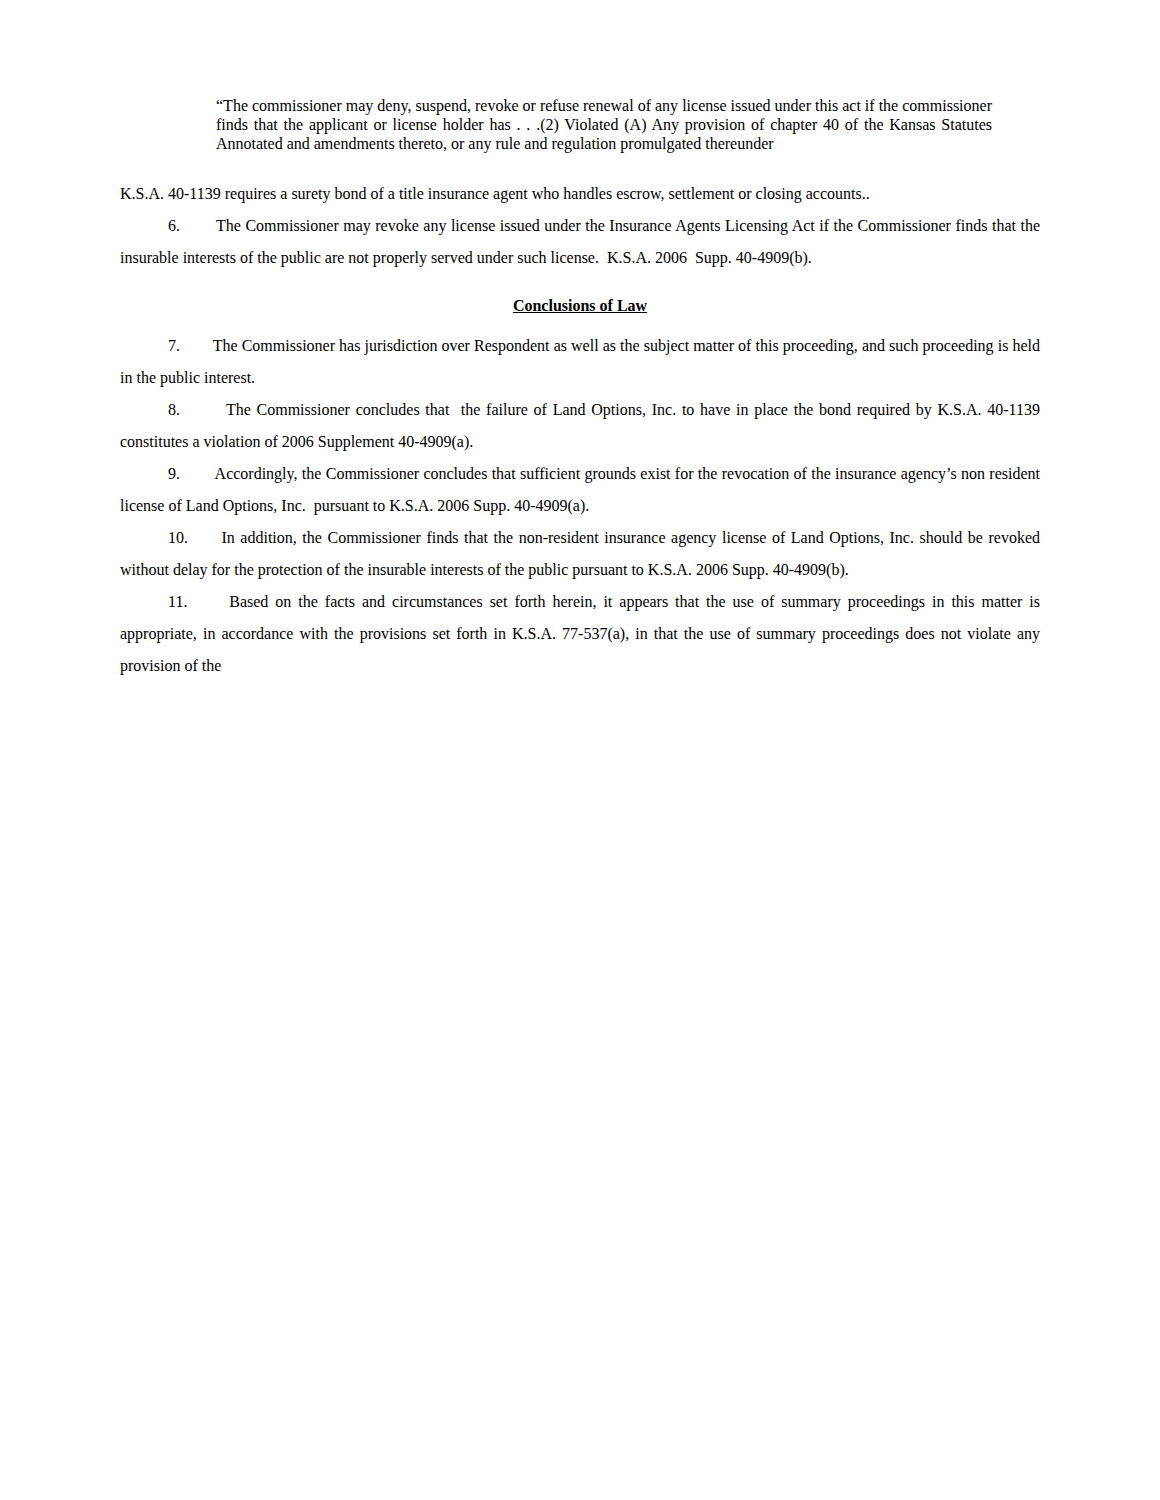“The commissioner may deny, suspend, revoke or refuse renewal of any license issued under this act if the commissioner finds that the applicant or license holder has . . .(2) Violated (A) Any provision of chapter 40 of the Kansas Statutes Annotated and amendments thereto, or any rule and regulation promulgated thereunder
K.S.A. 40-1139 requires a surety bond of a title insurance agent who handles escrow, settlement or closing accounts..
6. The Commissioner may revoke any license issued under the Insurance Agents Licensing Act if the Commissioner finds that the insurable interests of the public are not properly served under such license. K.S.A. 2006 Supp. 40-4909(b).
Conclusions of Law
7. The Commissioner has jurisdiction over Respondent as well as the subject matter of this proceeding, and such proceeding is held in the public interest.
8. The Commissioner concludes that the failure of Land Options, Inc. to have in place the bond required by K.S.A. 40-1139 constitutes a violation of 2006 Supplement 40-4909(a).
9. Accordingly, the Commissioner concludes that sufficient grounds exist for the revocation of the insurance agency’s non resident license of Land Options, Inc. pursuant to K.S.A. 2006 Supp. 40-4909(a).
10. In addition, the Commissioner finds that the non-resident insurance agency license of Land Options, Inc. should be revoked without delay for the protection of the insurable interests of the public pursuant to K.S.A. 2006 Supp. 40-4909(b).
11. Based on the facts and circumstances set forth herein, it appears that the use of summary proceedings in this matter is appropriate, in accordance with the provisions set forth in K.S.A. 77-537(a), in that the use of summary proceedings does not violate any provision of the